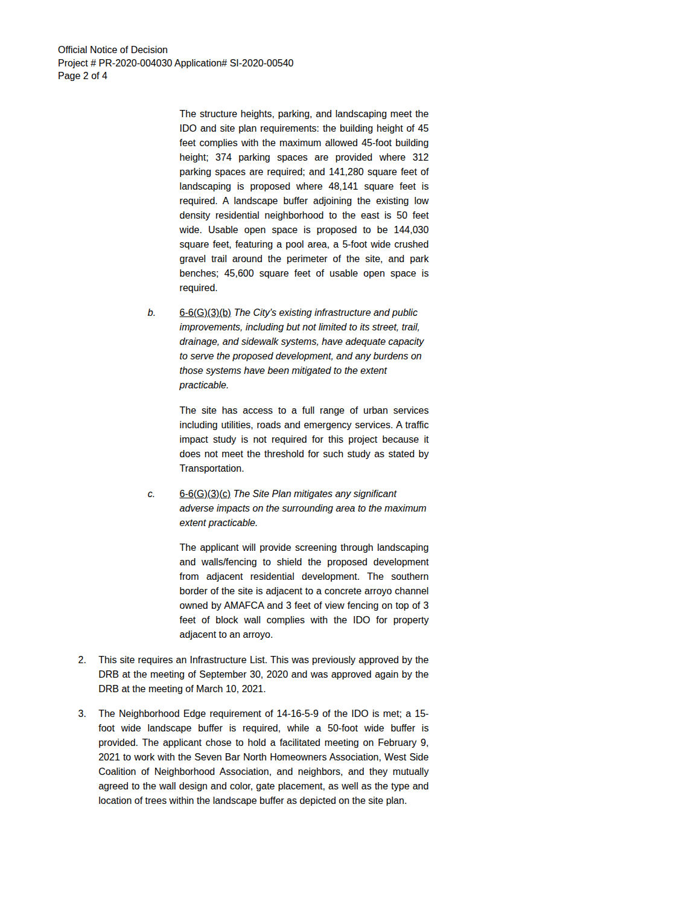Official Notice of Decision
Project # PR-2020-004030 Application# SI-2020-00540
Page 2 of 4
The structure heights, parking, and landscaping meet the IDO and site plan requirements: the building height of 45 feet complies with the maximum allowed 45-foot building height; 374 parking spaces are provided where 312 parking spaces are required; and 141,280 square feet of landscaping is proposed where 48,141 square feet is required. A landscape buffer adjoining the existing low density residential neighborhood to the east is 50 feet wide. Usable open space is proposed to be 144,030 square feet, featuring a pool area, a 5-foot wide crushed gravel trail around the perimeter of the site, and park benches; 45,600 square feet of usable open space is required.
b. 6-6(G)(3)(b) The City's existing infrastructure and public improvements, including but not limited to its street, trail, drainage, and sidewalk systems, have adequate capacity to serve the proposed development, and any burdens on those systems have been mitigated to the extent practicable.
The site has access to a full range of urban services including utilities, roads and emergency services. A traffic impact study is not required for this project because it does not meet the threshold for such study as stated by Transportation.
c. 6-6(G)(3)(c) The Site Plan mitigates any significant adverse impacts on the surrounding area to the maximum extent practicable.
The applicant will provide screening through landscaping and walls/fencing to shield the proposed development from adjacent residential development. The southern border of the site is adjacent to a concrete arroyo channel owned by AMAFCA and 3 feet of view fencing on top of 3 feet of block wall complies with the IDO for property adjacent to an arroyo.
2. This site requires an Infrastructure List. This was previously approved by the DRB at the meeting of September 30, 2020 and was approved again by the DRB at the meeting of March 10, 2021.
3. The Neighborhood Edge requirement of 14-16-5-9 of the IDO is met; a 15-foot wide landscape buffer is required, while a 50-foot wide buffer is provided. The applicant chose to hold a facilitated meeting on February 9, 2021 to work with the Seven Bar North Homeowners Association, West Side Coalition of Neighborhood Association, and neighbors, and they mutually agreed to the wall design and color, gate placement, as well as the type and location of trees within the landscape buffer as depicted on the site plan.